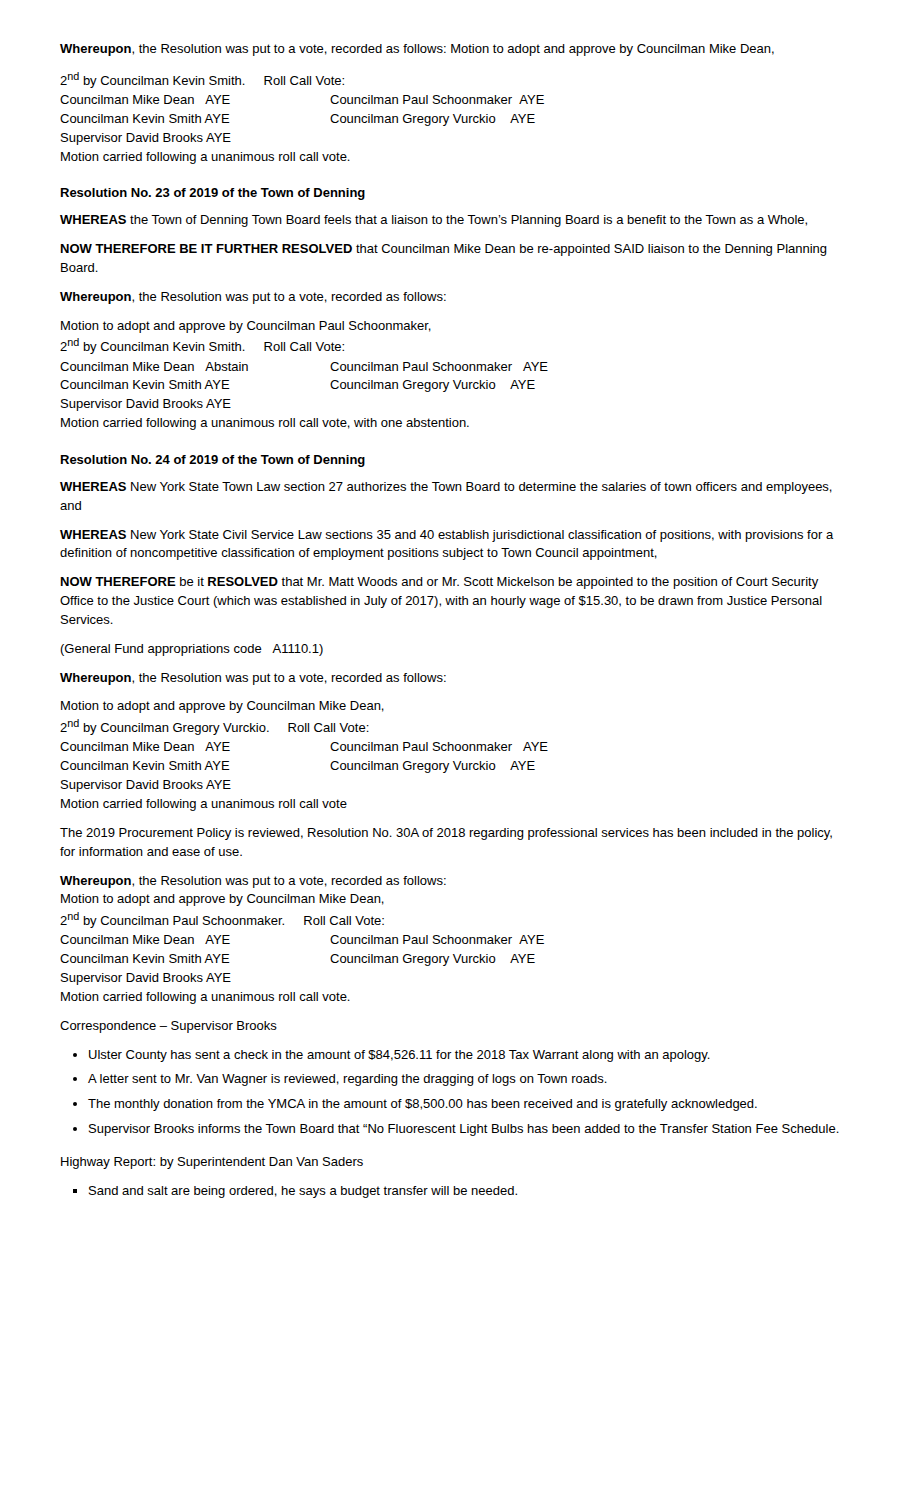Whereupon, the Resolution was put to a vote, recorded as follows: Motion to adopt and approve by Councilman Mike Dean,
2nd by Councilman Kevin Smith. Roll Call Vote:
Councilman Mike Dean AYE Councilman Paul Schoonmaker AYE
Councilman Kevin Smith AYE Councilman Gregory Vurckio AYE
Supervisor David Brooks AYE
Motion carried following a unanimous roll call vote.
Resolution No. 23 of 2019 of the Town of Denning
WHEREAS the Town of Denning Town Board feels that a liaison to the Town’s Planning Board is a benefit to the Town as a Whole,
NOW THEREFORE BE IT FURTHER RESOLVED that Councilman Mike Dean be re-appointed SAID liaison to the Denning Planning Board.
Whereupon, the Resolution was put to a vote, recorded as follows:
Motion to adopt and approve by Councilman Paul Schoonmaker,
2nd by Councilman Kevin Smith. Roll Call Vote:
Councilman Mike Dean Abstain Councilman Paul Schoonmaker AYE
Councilman Kevin Smith AYE Councilman Gregory Vurckio AYE
Supervisor David Brooks AYE
Motion carried following a unanimous roll call vote, with one abstention.
Resolution No. 24 of 2019 of the Town of Denning
WHEREAS New York State Town Law section 27 authorizes the Town Board to determine the salaries of town officers and employees, and
WHEREAS New York State Civil Service Law sections 35 and 40 establish jurisdictional classification of positions, with provisions for a definition of noncompetitive classification of employment positions subject to Town Council appointment,
NOW THEREFORE be it RESOLVED that Mr. Matt Woods and or Mr. Scott Mickelson be appointed to the position of Court Security Office to the Justice Court (which was established in July of 2017), with an hourly wage of $15.30, to be drawn from Justice Personal Services.
(General Fund appropriations code A1110.1)
Whereupon, the Resolution was put to a vote, recorded as follows:
Motion to adopt and approve by Councilman Mike Dean,
2nd by Councilman Gregory Vurckio. Roll Call Vote:
Councilman Mike Dean AYE Councilman Paul Schoonmaker AYE
Councilman Kevin Smith AYE Councilman Gregory Vurckio AYE
Supervisor David Brooks AYE
Motion carried following a unanimous roll call vote
The 2019 Procurement Policy is reviewed, Resolution No. 30A of 2018 regarding professional services has been included in the policy, for information and ease of use.
Whereupon, the Resolution was put to a vote, recorded as follows:
Motion to adopt and approve by Councilman Mike Dean,
2nd by Councilman Paul Schoonmaker. Roll Call Vote:
Councilman Mike Dean AYE Councilman Paul Schoonmaker AYE
Councilman Kevin Smith AYE Councilman Gregory Vurckio AYE
Supervisor David Brooks AYE
Motion carried following a unanimous roll call vote.
Correspondence – Supervisor Brooks
Ulster County has sent a check in the amount of $84,526.11 for the 2018 Tax Warrant along with an apology.
A letter sent to Mr. Van Wagner is reviewed, regarding the dragging of logs on Town roads.
The monthly donation from the YMCA in the amount of $8,500.00 has been received and is gratefully acknowledged.
Supervisor Brooks informs the Town Board that “No Fluorescent Light Bulbs has been added to the Transfer Station Fee Schedule.
Highway Report: by Superintendent Dan Van Saders
Sand and salt are being ordered, he says a budget transfer will be needed.